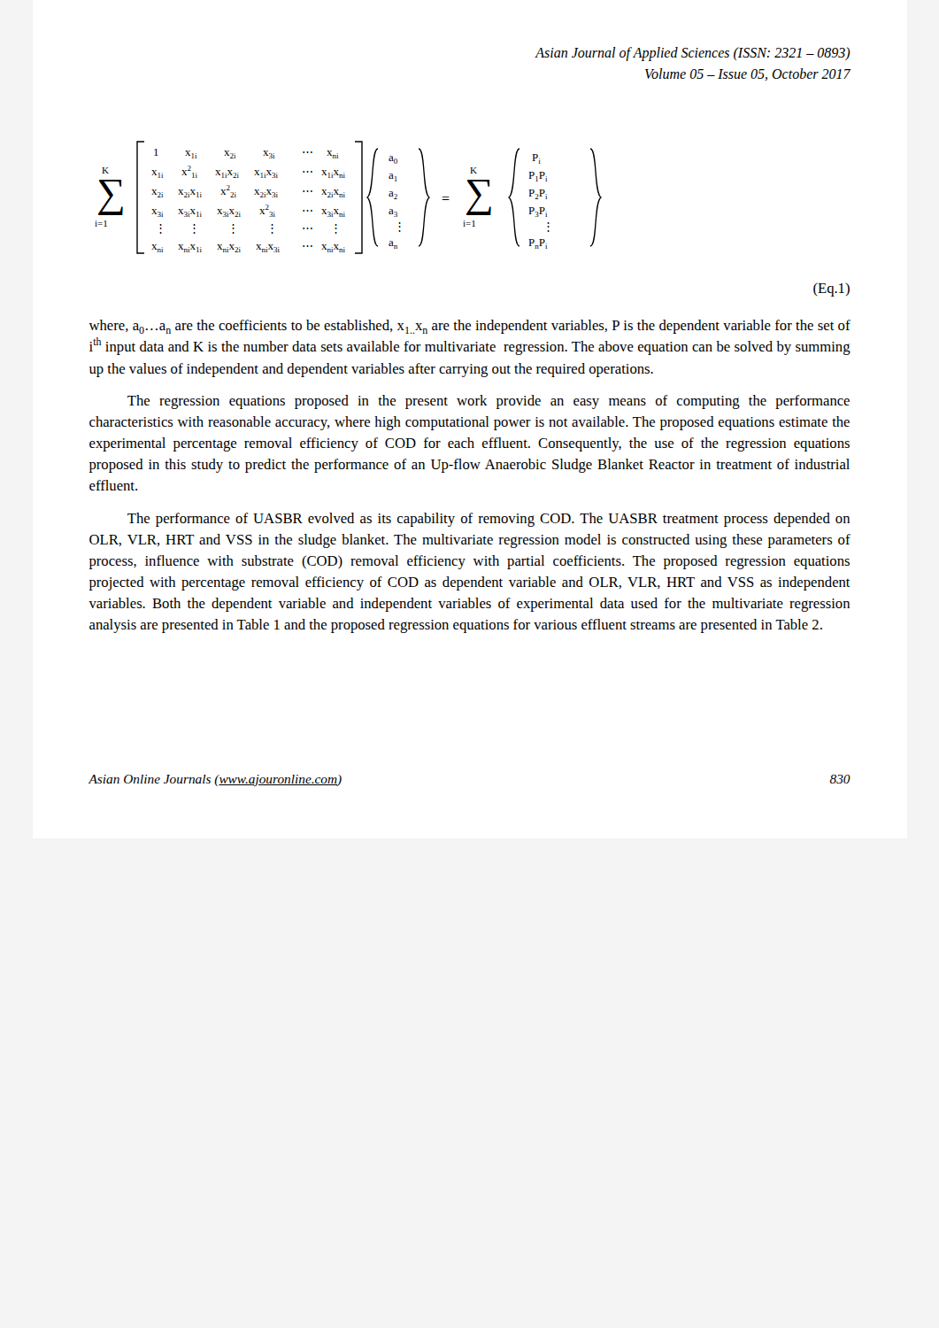Asian Journal of Applied Sciences (ISSN: 2321 – 0893)
Volume 05 – Issue 05, October 2017
∑ K i=1 1 x1i x2i x3i ⋯ xni x1i x21i x1ix2i x1ix3i ⋯ x1ixni x2i x2ix1i x22i x2ix3i ⋯ x2ixni x3i x3ix1i x3ix2i x23i ⋯ x3ixni ⋮ ⋮ ⋮ ⋮ ⋯ ⋮ xni xnix1i xnix2i xnix3i ⋯ xnixni a0 a1 a2 a3 ⋮ an = ∑ K i=1 Pi P1Pi P2Pi P3Pi ⋮ PnPi
(Eq.1)
where, a0…an are the coefficients to be established, x1..xn are the independent variables, P is the dependent variable for the set of ith input data and K is the number data sets available for multivariate regression. The above equation can be solved by summing up the values of independent and dependent variables after carrying out the required operations.
The regression equations proposed in the present work provide an easy means of computing the performance characteristics with reasonable accuracy, where high computational power is not available. The proposed equations estimate the experimental percentage removal efficiency of COD for each effluent. Consequently, the use of the regression equations proposed in this study to predict the performance of an Up-flow Anaerobic Sludge Blanket Reactor in treatment of industrial effluent.
The performance of UASBR evolved as its capability of removing COD. The UASBR treatment process depended on OLR, VLR, HRT and VSS in the sludge blanket. The multivariate regression model is constructed using these parameters of process, influence with substrate (COD) removal efficiency with partial coefficients. The proposed regression equations projected with percentage removal efficiency of COD as dependent variable and OLR, VLR, HRT and VSS as independent variables. Both the dependent variable and independent variables of experimental data used for the multivariate regression analysis are presented in Table 1 and the proposed regression equations for various effluent streams are presented in Table 2.
Asian Online Journals (www.ajouronline.com) 830